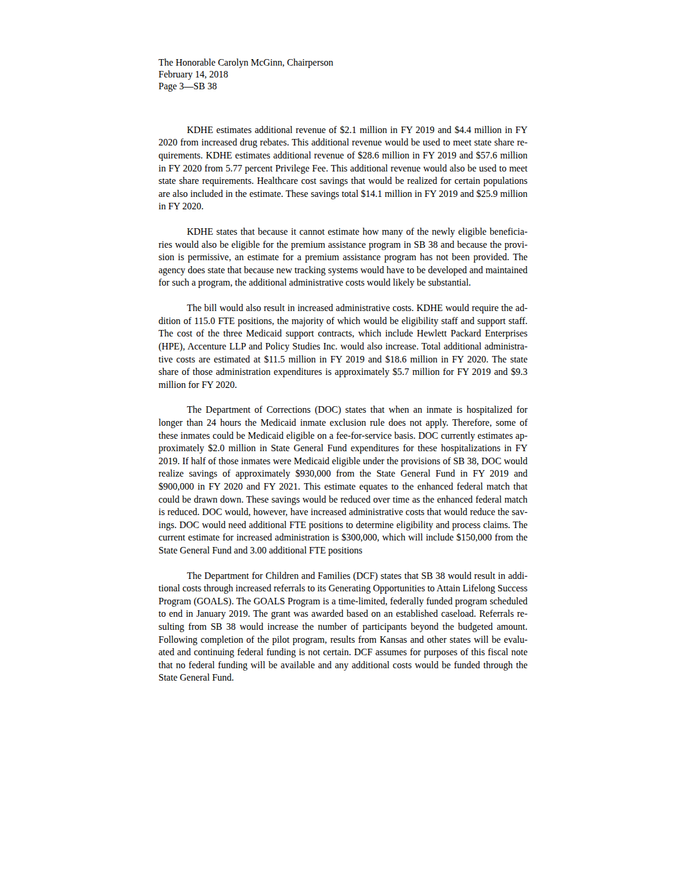The Honorable Carolyn McGinn, Chairperson
February 14, 2018
Page 3—SB 38
KDHE estimates additional revenue of $2.1 million in FY 2019 and $4.4 million in FY 2020 from increased drug rebates. This additional revenue would be used to meet state share requirements. KDHE estimates additional revenue of $28.6 million in FY 2019 and $57.6 million in FY 2020 from 5.77 percent Privilege Fee. This additional revenue would also be used to meet state share requirements. Healthcare cost savings that would be realized for certain populations are also included in the estimate. These savings total $14.1 million in FY 2019 and $25.9 million in FY 2020.
KDHE states that because it cannot estimate how many of the newly eligible beneficiaries would also be eligible for the premium assistance program in SB 38 and because the provision is permissive, an estimate for a premium assistance program has not been provided. The agency does state that because new tracking systems would have to be developed and maintained for such a program, the additional administrative costs would likely be substantial.
The bill would also result in increased administrative costs. KDHE would require the addition of 115.0 FTE positions, the majority of which would be eligibility staff and support staff. The cost of the three Medicaid support contracts, which include Hewlett Packard Enterprises (HPE), Accenture LLP and Policy Studies Inc. would also increase. Total additional administrative costs are estimated at $11.5 million in FY 2019 and $18.6 million in FY 2020. The state share of those administration expenditures is approximately $5.7 million for FY 2019 and $9.3 million for FY 2020.
The Department of Corrections (DOC) states that when an inmate is hospitalized for longer than 24 hours the Medicaid inmate exclusion rule does not apply. Therefore, some of these inmates could be Medicaid eligible on a fee-for-service basis. DOC currently estimates approximately $2.0 million in State General Fund expenditures for these hospitalizations in FY 2019. If half of those inmates were Medicaid eligible under the provisions of SB 38, DOC would realize savings of approximately $930,000 from the State General Fund in FY 2019 and $900,000 in FY 2020 and FY 2021. This estimate equates to the enhanced federal match that could be drawn down. These savings would be reduced over time as the enhanced federal match is reduced. DOC would, however, have increased administrative costs that would reduce the savings. DOC would need additional FTE positions to determine eligibility and process claims. The current estimate for increased administration is $300,000, which will include $150,000 from the State General Fund and 3.00 additional FTE positions
The Department for Children and Families (DCF) states that SB 38 would result in additional costs through increased referrals to its Generating Opportunities to Attain Lifelong Success Program (GOALS). The GOALS Program is a time-limited, federally funded program scheduled to end in January 2019. The grant was awarded based on an established caseload. Referrals resulting from SB 38 would increase the number of participants beyond the budgeted amount. Following completion of the pilot program, results from Kansas and other states will be evaluated and continuing federal funding is not certain. DCF assumes for purposes of this fiscal note that no federal funding will be available and any additional costs would be funded through the State General Fund.